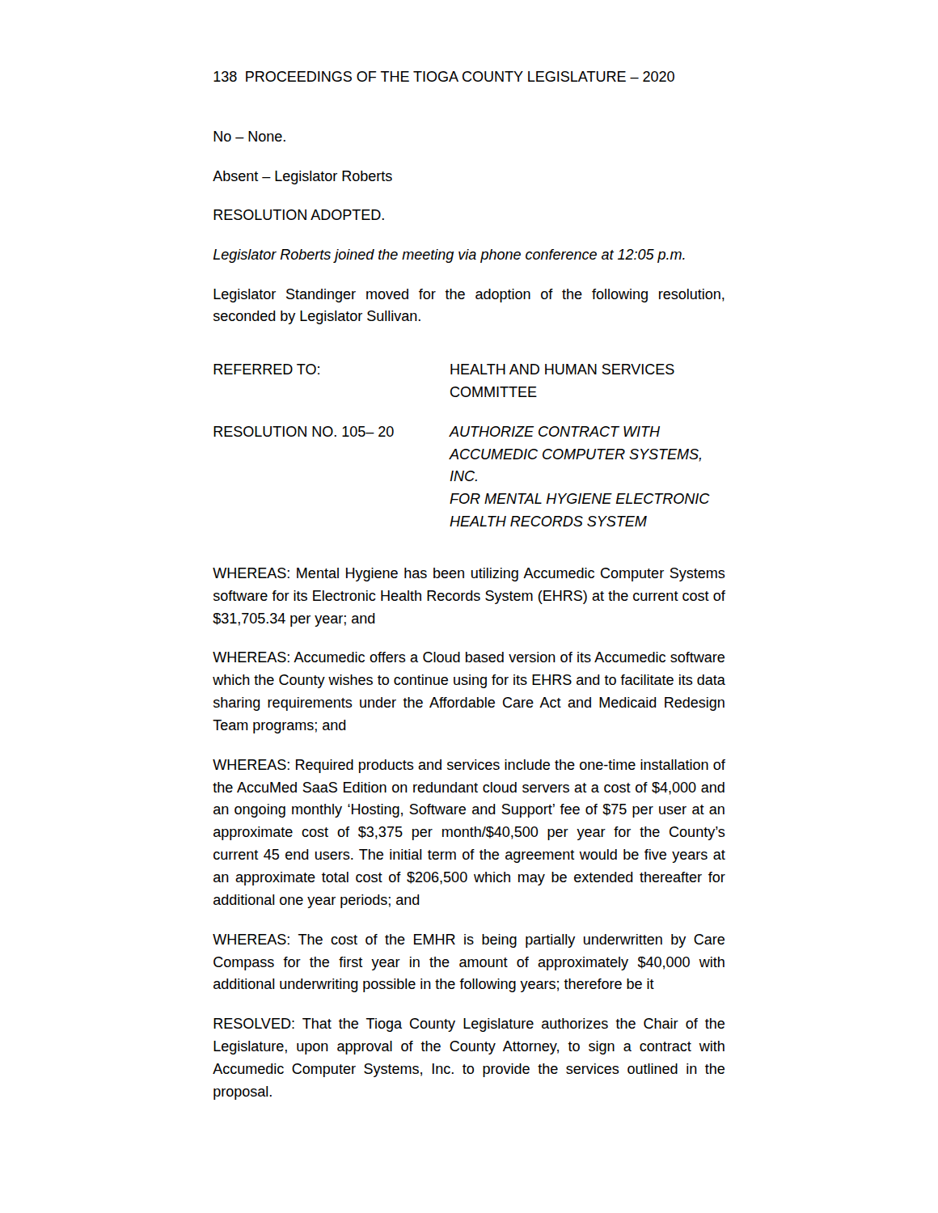138
PROCEEDINGS OF THE TIOGA COUNTY LEGISLATURE – 2020
No – None.
Absent – Legislator Roberts
RESOLUTION ADOPTED.
Legislator Roberts joined the meeting via phone conference at 12:05 p.m.
Legislator Standinger moved for the adoption of the following resolution, seconded by Legislator Sullivan.
REFERRED TO:
HEALTH AND HUMAN SERVICES COMMITTEE
RESOLUTION NO. 105– 20
AUTHORIZE CONTRACT WITH
ACCUMEDIC COMPUTER SYSTEMS, INC.
FOR MENTAL HYGIENE ELECTRONIC
HEALTH RECORDS SYSTEM
WHEREAS: Mental Hygiene has been utilizing Accumedic Computer Systems software for its Electronic Health Records System (EHRS) at the current cost of $31,705.34 per year; and
WHEREAS: Accumedic offers a Cloud based version of its Accumedic software which the County wishes to continue using for its EHRS and to facilitate its data sharing requirements under the Affordable Care Act and Medicaid Redesign Team programs; and
WHEREAS: Required products and services include the one-time installation of the AccuMed SaaS Edition on redundant cloud servers at a cost of $4,000 and an ongoing monthly ‘Hosting, Software and Support’ fee of $75 per user at an approximate cost of $3,375 per month/$40,500 per year for the County’s current 45 end users. The initial term of the agreement would be five years at an approximate total cost of $206,500 which may be extended thereafter for additional one year periods; and
WHEREAS: The cost of the EMHR is being partially underwritten by Care Compass for the first year in the amount of approximately $40,000 with additional underwriting possible in the following years; therefore be it
RESOLVED: That the Tioga County Legislature authorizes the Chair of the Legislature, upon approval of the County Attorney, to sign a contract with Accumedic Computer Systems, Inc. to provide the services outlined in the proposal.